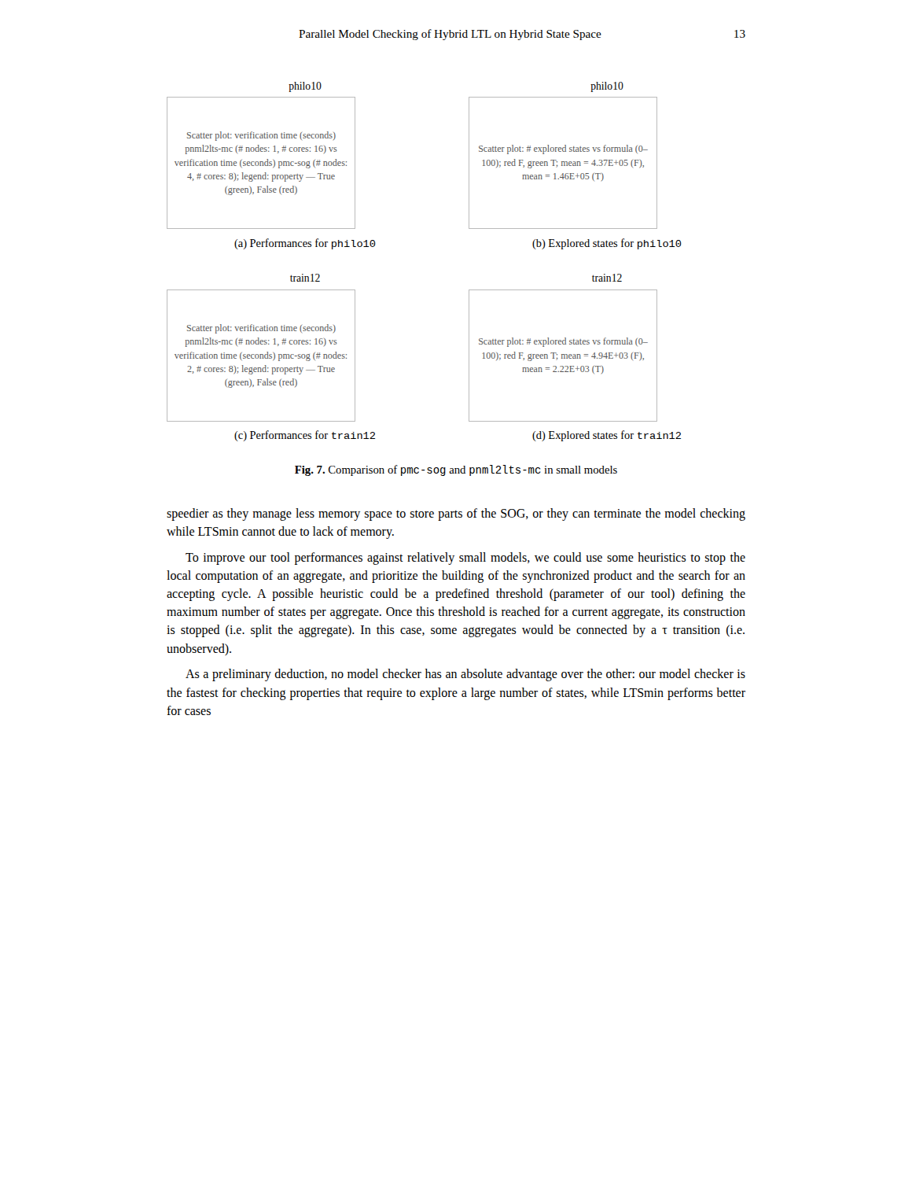Parallel Model Checking of Hybrid LTL on Hybrid State Space 13
philo10
Scatter plot: verification time (seconds) pnml2lts-mc (# nodes: 1, # cores: 16) vs verification time (seconds) pmc-sog (# nodes: 4, # cores: 8); legend: property — True (green), False (red)
(a) Performances for philo10
philo10
Scatter plot: # explored states vs formula (0–100); red F, green T; mean = 4.37E+05 (F), mean = 1.46E+05 (T)
(b) Explored states for philo10
train12
Scatter plot: verification time (seconds) pnml2lts-mc (# nodes: 1, # cores: 16) vs verification time (seconds) pmc-sog (# nodes: 2, # cores: 8); legend: property — True (green), False (red)
(c) Performances for train12
train12
Scatter plot: # explored states vs formula (0–100); red F, green T; mean = 4.94E+03 (F), mean = 2.22E+03 (T)
(d) Explored states for train12
Fig. 7. Comparison of pmc-sog and pnml2lts-mc in small models
speedier as they manage less memory space to store parts of the SOG, or they can terminate the model checking while LTSmin cannot due to lack of memory.
To improve our tool performances against relatively small models, we could use some heuristics to stop the local computation of an aggregate, and prioritize the building of the synchronized product and the search for an accepting cycle. A possible heuristic could be a predefined threshold (parameter of our tool) defining the maximum number of states per aggregate. Once this threshold is reached for a current aggregate, its construction is stopped (i.e. split the aggregate). In this case, some aggregates would be connected by a τ transition (i.e. unobserved).
As a preliminary deduction, no model checker has an absolute advantage over the other: our model checker is the fastest for checking properties that require to explore a large number of states, while LTSmin performs better for cases